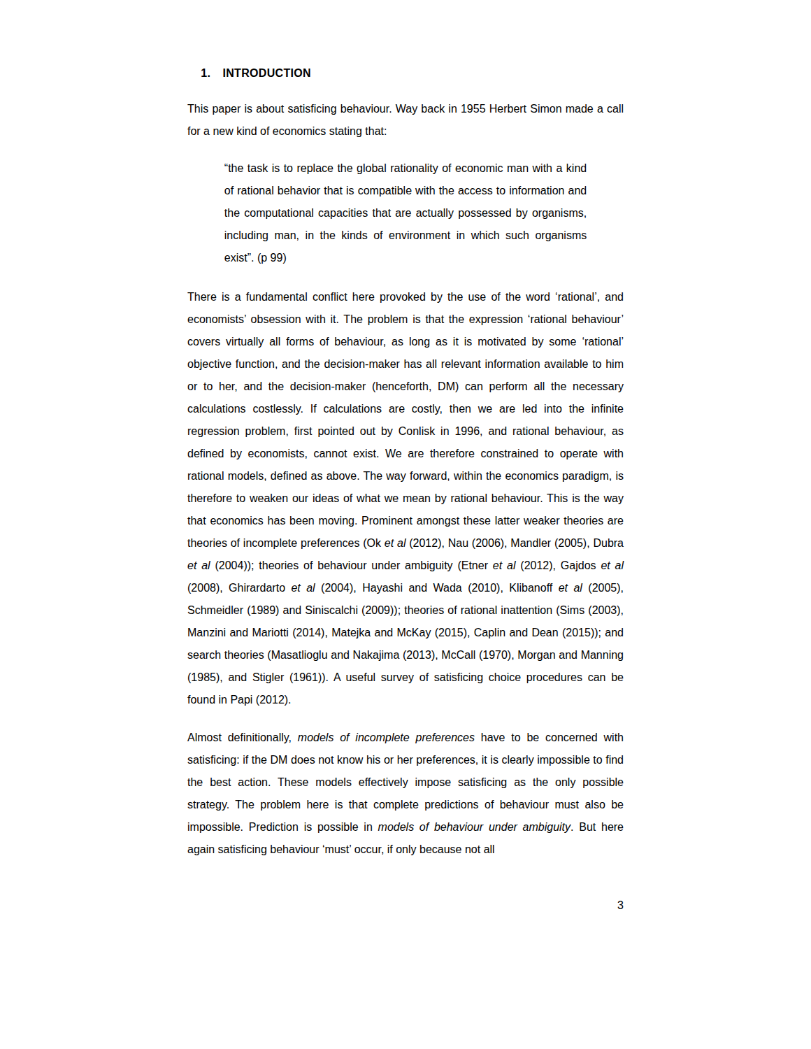1. INTRODUCTION
This paper is about satisficing behaviour. Way back in 1955 Herbert Simon made a call for a new kind of economics stating that:
“the task is to replace the global rationality of economic man with a kind of rational behavior that is compatible with the access to information and the computational capacities that are actually possessed by organisms, including man, in the kinds of environment in which such organisms exist”. (p 99)
There is a fundamental conflict here provoked by the use of the word ‘rational’, and economists’ obsession with it. The problem is that the expression ‘rational behaviour’ covers virtually all forms of behaviour, as long as it is motivated by some ‘rational’ objective function, and the decision-maker has all relevant information available to him or to her, and the decision-maker (henceforth, DM) can perform all the necessary calculations costlessly. If calculations are costly, then we are led into the infinite regression problem, first pointed out by Conlisk in 1996, and rational behaviour, as defined by economists, cannot exist. We are therefore constrained to operate with rational models, defined as above. The way forward, within the economics paradigm, is therefore to weaken our ideas of what we mean by rational behaviour. This is the way that economics has been moving. Prominent amongst these latter weaker theories are theories of incomplete preferences (Ok et al (2012), Nau (2006), Mandler (2005), Dubra et al (2004)); theories of behaviour under ambiguity (Etner et al (2012), Gajdos et al (2008), Ghirardarto et al (2004), Hayashi and Wada (2010), Klibanoff et al (2005), Schmeidler (1989) and Siniscalchi (2009)); theories of rational inattention (Sims (2003), Manzini and Mariotti (2014), Matejka and McKay (2015), Caplin and Dean (2015)); and search theories (Masatlioglu and Nakajima (2013), McCall (1970), Morgan and Manning (1985), and Stigler (1961)). A useful survey of satisficing choice procedures can be found in Papi (2012).
Almost definitionally, models of incomplete preferences have to be concerned with satisficing: if the DM does not know his or her preferences, it is clearly impossible to find the best action. These models effectively impose satisficing as the only possible strategy. The problem here is that complete predictions of behaviour must also be impossible. Prediction is possible in models of behaviour under ambiguity. But here again satisficing behaviour ‘must’ occur, if only because not all
3